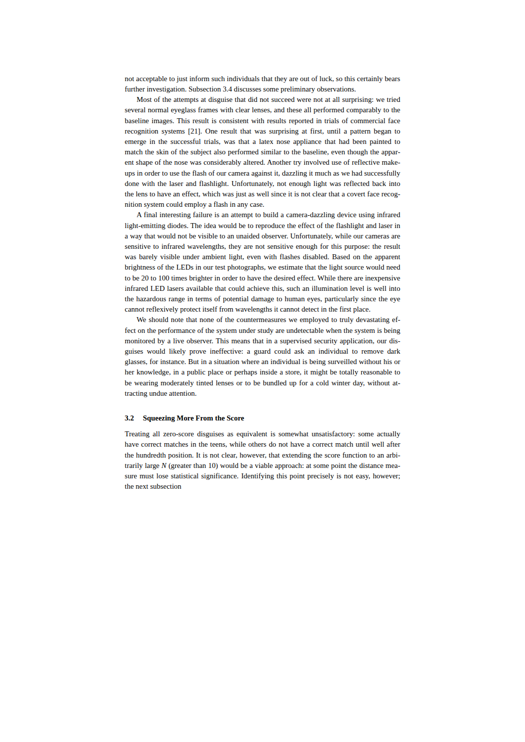not acceptable to just inform such individuals that they are out of luck, so this certainly bears further investigation. Subsection 3.4 discusses some preliminary observations.
Most of the attempts at disguise that did not succeed were not at all surprising: we tried several normal eyeglass frames with clear lenses, and these all performed comparably to the baseline images. This result is consistent with results reported in trials of commercial face recognition systems [21]. One result that was surprising at first, until a pattern began to emerge in the successful trials, was that a latex nose appliance that had been painted to match the skin of the subject also performed similar to the baseline, even though the apparent shape of the nose was considerably altered. Another try involved use of reflective make-ups in order to use the flash of our camera against it, dazzling it much as we had successfully done with the laser and flashlight. Unfortunately, not enough light was reflected back into the lens to have an effect, which was just as well since it is not clear that a covert face recognition system could employ a flash in any case.
A final interesting failure is an attempt to build a camera-dazzling device using infrared light-emitting diodes. The idea would be to reproduce the effect of the flashlight and laser in a way that would not be visible to an unaided observer. Unfortunately, while our cameras are sensitive to infrared wavelengths, they are not sensitive enough for this purpose: the result was barely visible under ambient light, even with flashes disabled. Based on the apparent brightness of the LEDs in our test photographs, we estimate that the light source would need to be 20 to 100 times brighter in order to have the desired effect. While there are inexpensive infrared LED lasers available that could achieve this, such an illumination level is well into the hazardous range in terms of potential damage to human eyes, particularly since the eye cannot reflexively protect itself from wavelengths it cannot detect in the first place.
We should note that none of the countermeasures we employed to truly devastating effect on the performance of the system under study are undetectable when the system is being monitored by a live observer. This means that in a supervised security application, our disguises would likely prove ineffective: a guard could ask an individual to remove dark glasses, for instance. But in a situation where an individual is being surveilled without his or her knowledge, in a public place or perhaps inside a store, it might be totally reasonable to be wearing moderately tinted lenses or to be bundled up for a cold winter day, without attracting undue attention.
3.2 Squeezing More From the Score
Treating all zero-score disguises as equivalent is somewhat unsatisfactory: some actually have correct matches in the teens, while others do not have a correct match until well after the hundredth position. It is not clear, however, that extending the score function to an arbitrarily large N (greater than 10) would be a viable approach: at some point the distance measure must lose statistical significance. Identifying this point precisely is not easy, however; the next subsection